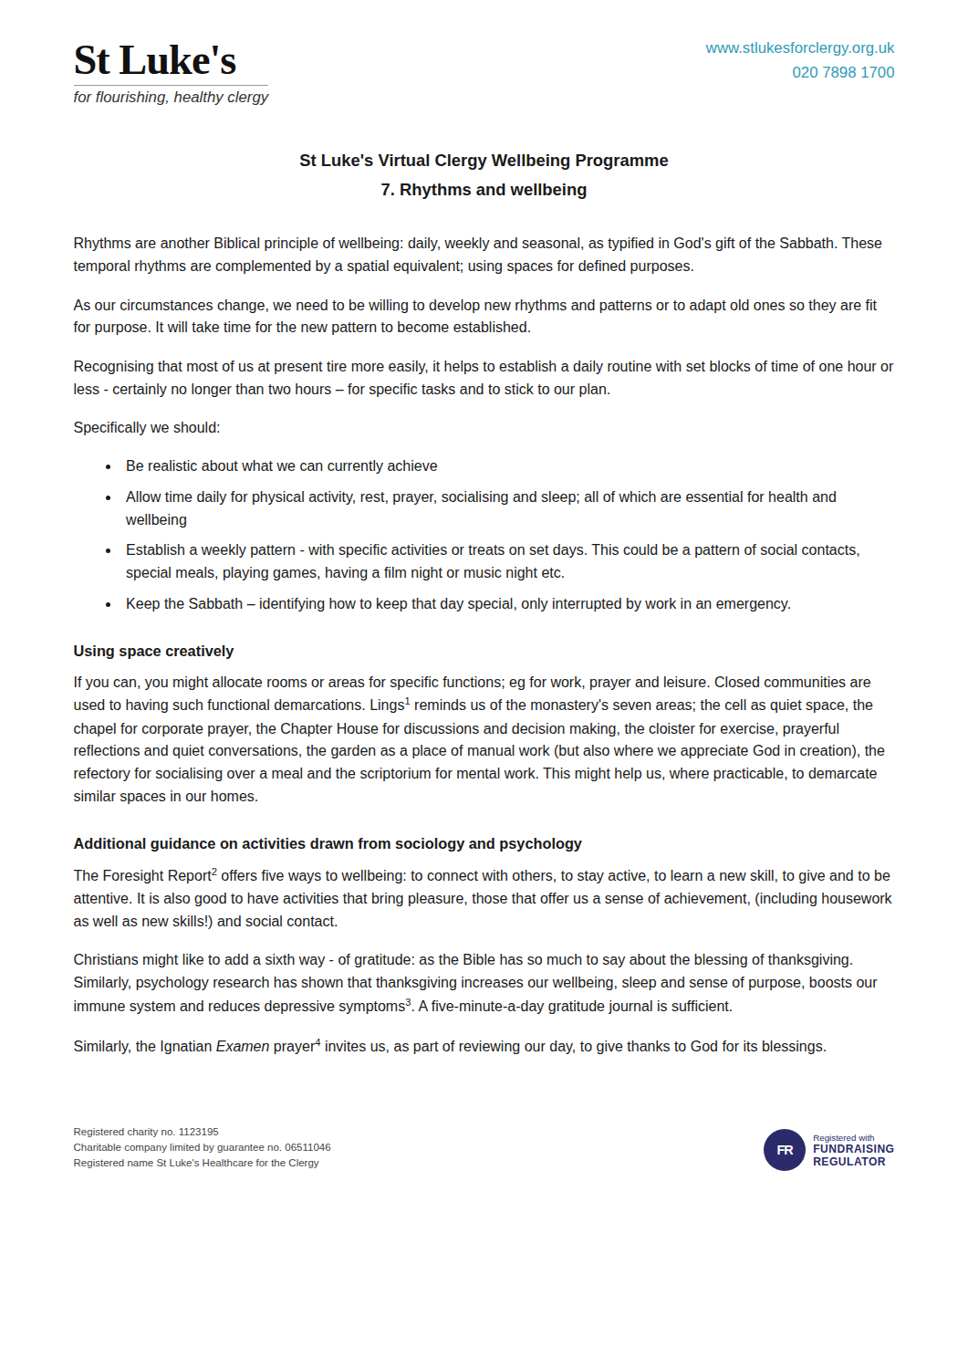St Luke's for flourishing, healthy clergy
www.stlukesforclergy.org.uk
020 7898 1700
St Luke's Virtual Clergy Wellbeing Programme
7. Rhythms and wellbeing
Rhythms are another Biblical principle of wellbeing: daily, weekly and seasonal, as typified in God's gift of the Sabbath. These temporal rhythms are complemented by a spatial equivalent; using spaces for defined purposes.
As our circumstances change, we need to be willing to develop new rhythms and patterns or to adapt old ones so they are fit for purpose. It will take time for the new pattern to become established.
Recognising that most of us at present tire more easily, it helps to establish a daily routine with set blocks of time of one hour or less - certainly no longer than two hours – for specific tasks and to stick to our plan.
Specifically we should:
Be realistic about what we can currently achieve
Allow time daily for physical activity, rest, prayer, socialising and sleep; all of which are essential for health and wellbeing
Establish a weekly pattern - with specific activities or treats on set days. This could be a pattern of social contacts, special meals, playing games, having a film night or music night etc.
Keep the Sabbath – identifying how to keep that day special, only interrupted by work in an emergency.
Using space creatively
If you can, you might allocate rooms or areas for specific functions; eg for work, prayer and leisure. Closed communities are used to having such functional demarcations. Lings1 reminds us of the monastery's seven areas; the cell as quiet space, the chapel for corporate prayer, the Chapter House for discussions and decision making, the cloister for exercise, prayerful reflections and quiet conversations, the garden as a place of manual work (but also where we appreciate God in creation), the refectory for socialising over a meal and the scriptorium for mental work. This might help us, where practicable, to demarcate similar spaces in our homes.
Additional guidance on activities drawn from sociology and psychology
The Foresight Report2 offers five ways to wellbeing: to connect with others, to stay active, to learn a new skill, to give and to be attentive. It is also good to have activities that bring pleasure, those that offer us a sense of achievement, (including housework as well as new skills!) and social contact.
Christians might like to add a sixth way - of gratitude: as the Bible has so much to say about the blessing of thanksgiving. Similarly, psychology research has shown that thanksgiving increases our wellbeing, sleep and sense of purpose, boosts our immune system and reduces depressive symptoms3. A five-minute-a-day gratitude journal is sufficient.
Similarly, the Ignatian Examen prayer4 invites us, as part of reviewing our day, to give thanks to God for its blessings.
Registered charity no. 1123195
Charitable company limited by guarantee no. 06511046
Registered name St Luke's Healthcare for the Clergy
FR
Registered with
FUNDRAISING
REGULATOR